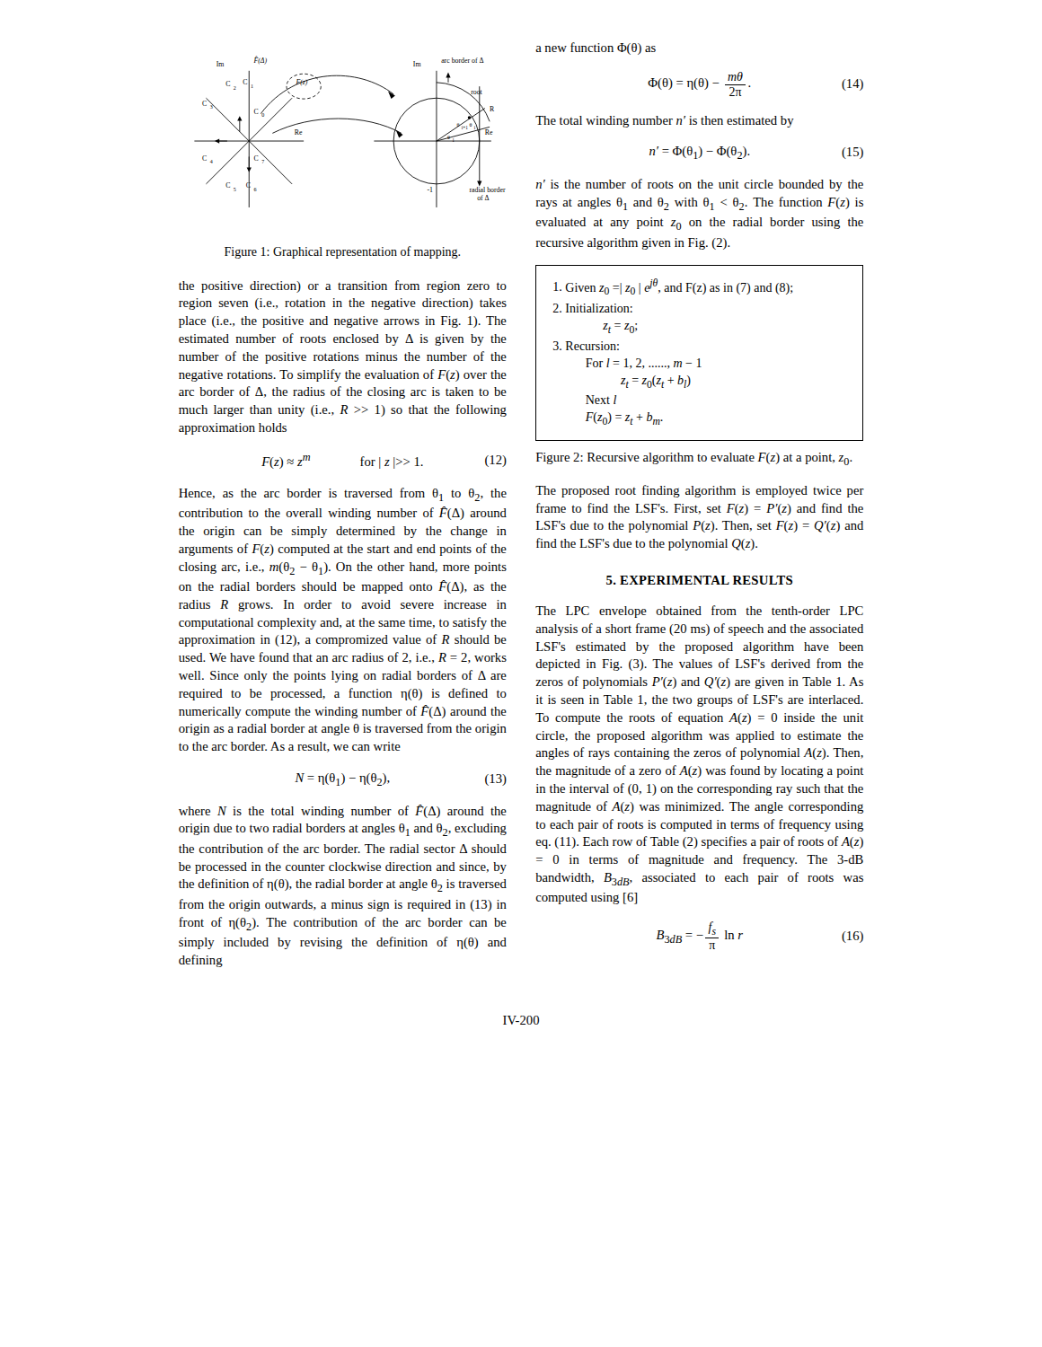Im Re Im Re F̂(Δ) F(z) C2 C1 C3 C0 C4 C7 C5 C6 arc border of Δ root R θi+1 θi θ1 -1 radial border of Δ
Figure 1: Graphical representation of mapping.
the positive direction) or a transition from region zero to region seven (i.e., rotation in the negative direction) takes place (i.e., the positive and negative arrows in Fig. 1). The estimated number of roots enclosed by Δ is given by the number of the positive rotations minus the number of the negative rotations. To simplify the evaluation of F(z) over the arc border of Δ, the radius of the closing arc is taken to be much larger than unity (i.e., R >> 1) so that the following approximation holds
F(z) ≈ zm for | z |>> 1. (12)
Hence, as the arc border is traversed from θ1 to θ2, the contribution to the overall winding number of F̂(Δ) around the origin can be simply determined by the change in arguments of F(z) computed at the start and end points of the closing arc, i.e., m(θ2 − θ1). On the other hand, more points on the radial borders should be mapped onto F̂(Δ), as the radius R grows. In order to avoid severe increase in computational complexity and, at the same time, to satisfy the approximation in (12), a compromized value of R should be used. We have found that an arc radius of 2, i.e., R = 2, works well. Since only the points lying on radial borders of Δ are required to be processed, a function η(θ) is defined to numerically compute the winding number of F̂(Δ) around the origin as a radial border at angle θ is traversed from the origin to the arc border. As a result, we can write
N = η(θ1) − η(θ2), (13)
where N is the total winding number of F̂(Δ) around the origin due to two radial borders at angles θ1 and θ2, excluding the contribution of the arc border. The radial sector Δ should be processed in the counter clockwise direction and since, by the definition of η(θ), the radial border at angle θ2 is traversed from the origin outwards, a minus sign is required in (13) in front of η(θ2). The contribution of the arc border can be simply included by revising the definition of η(θ) and defining
a new function Φ(θ) as
Φ(θ) = η(θ) − mθ 2π. (14)
The total winding number n′ is then estimated by
n′ = Φ(θ1) − Φ(θ2). (15)
n′ is the number of roots on the unit circle bounded by the rays at angles θ1 and θ2 with θ1 < θ2. The function F(z) is evaluated at any point z0 on the radial border using the recursive algorithm given in Fig. (2).
Given z0 =| z0 | ejθ, and F(z) as in (7) and (8);
Initialization: zt = z0;
Recursion: For l = 1, 2, ......, m − 1 zt = z0(zt + bl) Next l F(z0) = zt + bm.
Figure 2: Recursive algorithm to evaluate F(z) at a point, z0.
The proposed root finding algorithm is employed twice per frame to find the LSF's. First, set F(z) = P′(z) and find the LSF's due to the polynomial P(z). Then, set F(z) = Q′(z) and find the LSF's due to the polynomial Q(z).
5. EXPERIMENTAL RESULTS
The LPC envelope obtained from the tenth-order LPC analysis of a short frame (20 ms) of speech and the associated LSF's estimated by the proposed algorithm have been depicted in Fig. (3). The values of LSF's derived from the zeros of polynomials P′(z) and Q′(z) are given in Table 1. As it is seen in Table 1, the two groups of LSF's are interlaced. To compute the roots of equation A(z) = 0 inside the unit circle, the proposed algorithm was applied to estimate the angles of rays containing the zeros of polynomial A(z). Then, the magnitude of a zero of A(z) was found by locating a point in the interval of (0, 1) on the corresponding ray such that the magnitude of A(z) was minimized. The angle corresponding to each pair of roots is computed in terms of frequency using eq. (11). Each row of Table (2) specifies a pair of roots of A(z) = 0 in terms of magnitude and frequency. The 3-dB bandwidth, B3dB, associated to each pair of roots was computed using [6]
B3dB = −fs π ln r (16)
IV-200